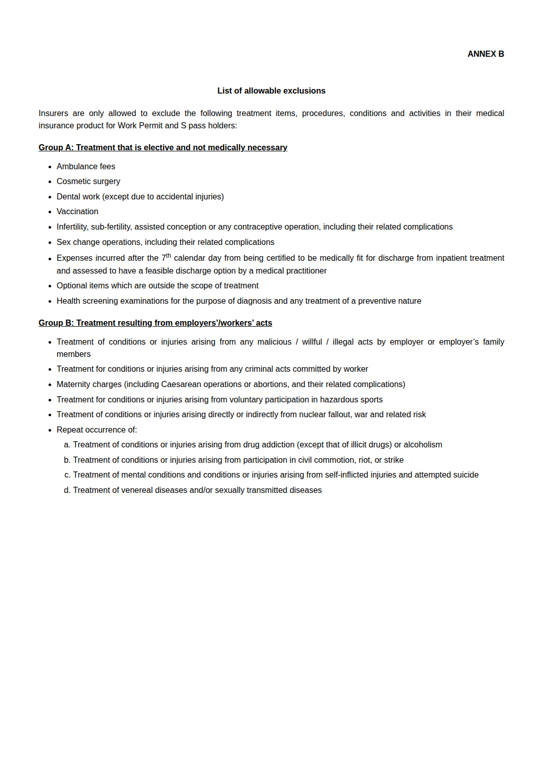ANNEX B
List of allowable exclusions
Insurers are only allowed to exclude the following treatment items, procedures, conditions and activities in their medical insurance product for Work Permit and S pass holders:
Group A: Treatment that is elective and not medically necessary
Ambulance fees
Cosmetic surgery
Dental work (except due to accidental injuries)
Vaccination
Infertility, sub-fertility, assisted conception or any contraceptive operation, including their related complications
Sex change operations, including their related complications
Expenses incurred after the 7th calendar day from being certified to be medically fit for discharge from inpatient treatment and assessed to have a feasible discharge option by a medical practitioner
Optional items which are outside the scope of treatment
Health screening examinations for the purpose of diagnosis and any treatment of a preventive nature
Group B: Treatment resulting from employers’/workers’ acts
Treatment of conditions or injuries arising from any malicious / willful / illegal acts by employer or employer’s family members
Treatment for conditions or injuries arising from any criminal acts committed by worker
Maternity charges (including Caesarean operations or abortions, and their related complications)
Treatment for conditions or injuries arising from voluntary participation in hazardous sports
Treatment of conditions or injuries arising directly or indirectly from nuclear fallout, war and related risk
Repeat occurrence of:
Treatment of conditions or injuries arising from drug addiction (except that of illicit drugs) or alcoholism
Treatment of conditions or injuries arising from participation in civil commotion, riot, or strike
Treatment of mental conditions and conditions or injuries arising from self-inflicted injuries and attempted suicide
Treatment of venereal diseases and/or sexually transmitted diseases